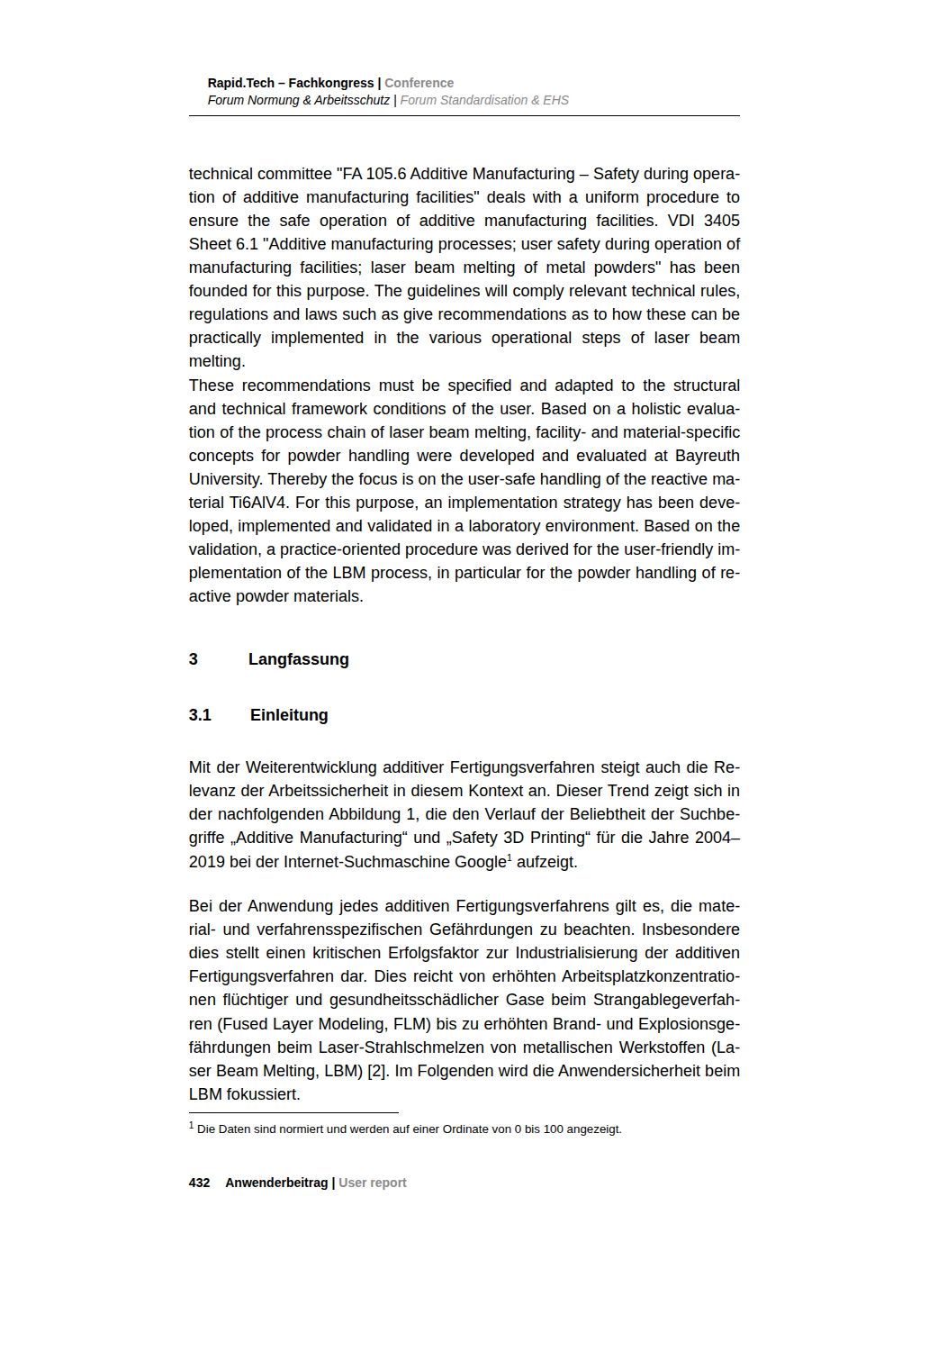Rapid.Tech – Fachkongress | Conference
Forum Normung & Arbeitsschutz | Forum Standardisation & EHS
technical committee "FA 105.6 Additive Manufacturing – Safety during operation of additive manufacturing facilities" deals with a uniform procedure to ensure the safe operation of additive manufacturing facilities. VDI 3405 Sheet 6.1 "Additive manufacturing processes; user safety during operation of manufacturing facilities; laser beam melting of metal powders" has been founded for this purpose. The guidelines will comply relevant technical rules, regulations and laws such as give recommendations as to how these can be practically implemented in the various operational steps of laser beam melting.
These recommendations must be specified and adapted to the structural and technical framework conditions of the user. Based on a holistic evaluation of the process chain of laser beam melting, facility- and material-specific concepts for powder handling were developed and evaluated at Bayreuth University. Thereby the focus is on the user-safe handling of the reactive material Ti6AlV4. For this purpose, an implementation strategy has been developed, implemented and validated in a laboratory environment. Based on the validation, a practice-oriented procedure was derived for the user-friendly implementation of the LBM process, in particular for the powder handling of reactive powder materials.
3 Langfassung
3.1 Einleitung
Mit der Weiterentwicklung additiver Fertigungsverfahren steigt auch die Relevanz der Arbeitssicherheit in diesem Kontext an. Dieser Trend zeigt sich in der nachfolgenden Abbildung 1, die den Verlauf der Beliebtheit der Suchbegriffe „Additive Manufacturing“ und „Safety 3D Printing“ für die Jahre 2004–2019 bei der Internet-Suchmaschine Google1 aufzeigt.
Bei der Anwendung jedes additiven Fertigungsverfahrens gilt es, die material- und verfahrensspezifischen Gefährdungen zu beachten. Insbesondere dies stellt einen kritischen Erfolgsfaktor zur Industrialisierung der additiven Fertigungsverfahren dar. Dies reicht von erhöhten Arbeitsplatzkonzentrationen flüchtiger und gesundheitsschädlicher Gase beim Strangablegeverfahren (Fused Layer Modeling, FLM) bis zu erhöhten Brand- und Explosionsgefährdungen beim Laser-Strahlschmelzen von metallischen Werkstoffen (Laser Beam Melting, LBM) [2]. Im Folgenden wird die Anwendersicherheit beim LBM fokussiert.
1 Die Daten sind normiert und werden auf einer Ordinate von 0 bis 100 angezeigt.
432 Anwenderbeitrag | User report